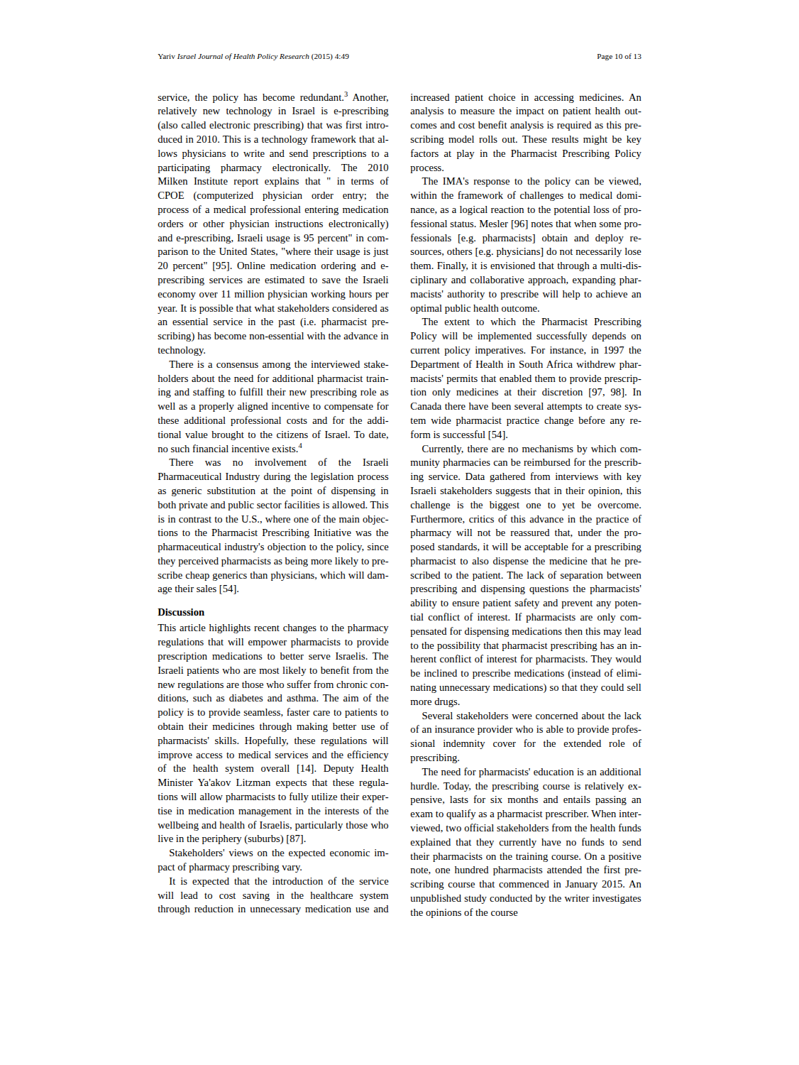Yariv Israel Journal of Health Policy Research (2015) 4:49
Page 10 of 13
service, the policy has become redundant.3 Another, relatively new technology in Israel is e-prescribing (also called electronic prescribing) that was first introduced in 2010. This is a technology framework that allows physicians to write and send prescriptions to a participating pharmacy electronically. The 2010 Milken Institute report explains that " in terms of CPOE (computerized physician order entry; the process of a medical professional entering medication orders or other physician instructions electronically) and e-prescribing, Israeli usage is 95 percent" in comparison to the United States, "where their usage is just 20 percent" [95]. Online medication ordering and e-prescribing services are estimated to save the Israeli economy over 11 million physician working hours per year. It is possible that what stakeholders considered as an essential service in the past (i.e. pharmacist prescribing) has become non-essential with the advance in technology.
There is a consensus among the interviewed stakeholders about the need for additional pharmacist training and staffing to fulfill their new prescribing role as well as a properly aligned incentive to compensate for these additional professional costs and for the additional value brought to the citizens of Israel. To date, no such financial incentive exists.4
There was no involvement of the Israeli Pharmaceutical Industry during the legislation process as generic substitution at the point of dispensing in both private and public sector facilities is allowed. This is in contrast to the U.S., where one of the main objections to the Pharmacist Prescribing Initiative was the pharmaceutical industry's objection to the policy, since they perceived pharmacists as being more likely to prescribe cheap generics than physicians, which will damage their sales [54].
Discussion
This article highlights recent changes to the pharmacy regulations that will empower pharmacists to provide prescription medications to better serve Israelis. The Israeli patients who are most likely to benefit from the new regulations are those who suffer from chronic conditions, such as diabetes and asthma. The aim of the policy is to provide seamless, faster care to patients to obtain their medicines through making better use of pharmacists' skills. Hopefully, these regulations will improve access to medical services and the efficiency of the health system overall [14]. Deputy Health Minister Ya'akov Litzman expects that these regulations will allow pharmacists to fully utilize their expertise in medication management in the interests of the wellbeing and health of Israelis, particularly those who live in the periphery (suburbs) [87].
Stakeholders' views on the expected economic impact of pharmacy prescribing vary.
It is expected that the introduction of the service will lead to cost saving in the healthcare system through reduction in unnecessary medication use and increased patient choice in accessing medicines. An analysis to measure the impact on patient health outcomes and cost benefit analysis is required as this prescribing model rolls out. These results might be key factors at play in the Pharmacist Prescribing Policy process.
The IMA's response to the policy can be viewed, within the framework of challenges to medical dominance, as a logical reaction to the potential loss of professional status. Mesler [96] notes that when some professionals [e.g. pharmacists] obtain and deploy resources, others [e.g. physicians] do not necessarily lose them. Finally, it is envisioned that through a multi-disciplinary and collaborative approach, expanding pharmacists' authority to prescribe will help to achieve an optimal public health outcome.
The extent to which the Pharmacist Prescribing Policy will be implemented successfully depends on current policy imperatives. For instance, in 1997 the Department of Health in South Africa withdrew pharmacists' permits that enabled them to provide prescription only medicines at their discretion [97, 98]. In Canada there have been several attempts to create system wide pharmacist practice change before any reform is successful [54].
Currently, there are no mechanisms by which community pharmacies can be reimbursed for the prescribing service. Data gathered from interviews with key Israeli stakeholders suggests that in their opinion, this challenge is the biggest one to yet be overcome. Furthermore, critics of this advance in the practice of pharmacy will not be reassured that, under the proposed standards, it will be acceptable for a prescribing pharmacist to also dispense the medicine that he prescribed to the patient. The lack of separation between prescribing and dispensing questions the pharmacists' ability to ensure patient safety and prevent any potential conflict of interest. If pharmacists are only compensated for dispensing medications then this may lead to the possibility that pharmacist prescribing has an inherent conflict of interest for pharmacists. They would be inclined to prescribe medications (instead of eliminating unnecessary medications) so that they could sell more drugs.
Several stakeholders were concerned about the lack of an insurance provider who is able to provide professional indemnity cover for the extended role of prescribing.
The need for pharmacists' education is an additional hurdle. Today, the prescribing course is relatively expensive, lasts for six months and entails passing an exam to qualify as a pharmacist prescriber. When interviewed, two official stakeholders from the health funds explained that they currently have no funds to send their pharmacists on the training course. On a positive note, one hundred pharmacists attended the first prescribing course that commenced in January 2015. An unpublished study conducted by the writer investigates the opinions of the course